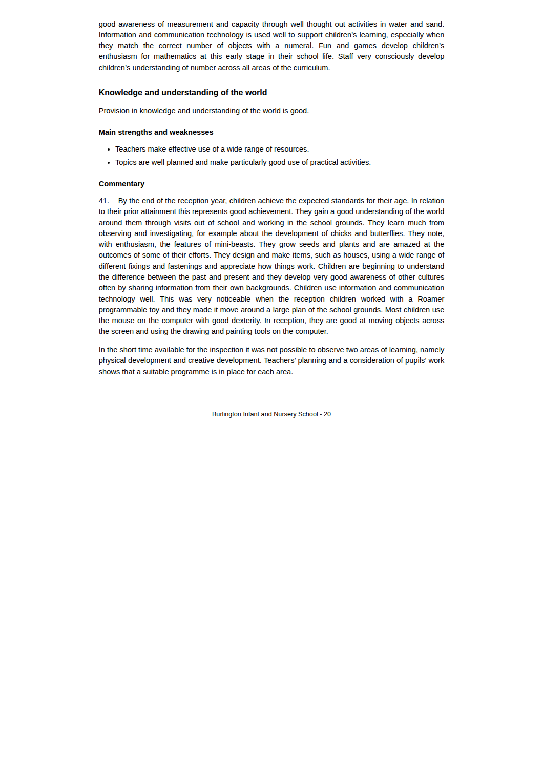good awareness of measurement and capacity through well thought out activities in water and sand. Information and communication technology is used well to support children’s learning, especially when they match the correct number of objects with a numeral. Fun and games develop children’s enthusiasm for mathematics at this early stage in their school life. Staff very consciously develop children’s understanding of number across all areas of the curriculum.
Knowledge and understanding of the world
Provision in knowledge and understanding of the world is good.
Main strengths and weaknesses
Teachers make effective use of a wide range of resources.
Topics are well planned and make particularly good use of practical activities.
Commentary
41. By the end of the reception year, children achieve the expected standards for their age. In relation to their prior attainment this represents good achievement. They gain a good understanding of the world around them through visits out of school and working in the school grounds. They learn much from observing and investigating, for example about the development of chicks and butterflies. They note, with enthusiasm, the features of mini-beasts. They grow seeds and plants and are amazed at the outcomes of some of their efforts. They design and make items, such as houses, using a wide range of different fixings and fastenings and appreciate how things work. Children are beginning to understand the difference between the past and present and they develop very good awareness of other cultures often by sharing information from their own backgrounds. Children use information and communication technology well. This was very noticeable when the reception children worked with a Roamer programmable toy and they made it move around a large plan of the school grounds. Most children use the mouse on the computer with good dexterity. In reception, they are good at moving objects across the screen and using the drawing and painting tools on the computer.
In the short time available for the inspection it was not possible to observe two areas of learning, namely physical development and creative development. Teachers’ planning and a consideration of pupils’ work shows that a suitable programme is in place for each area.
Burlington Infant and Nursery School - 20